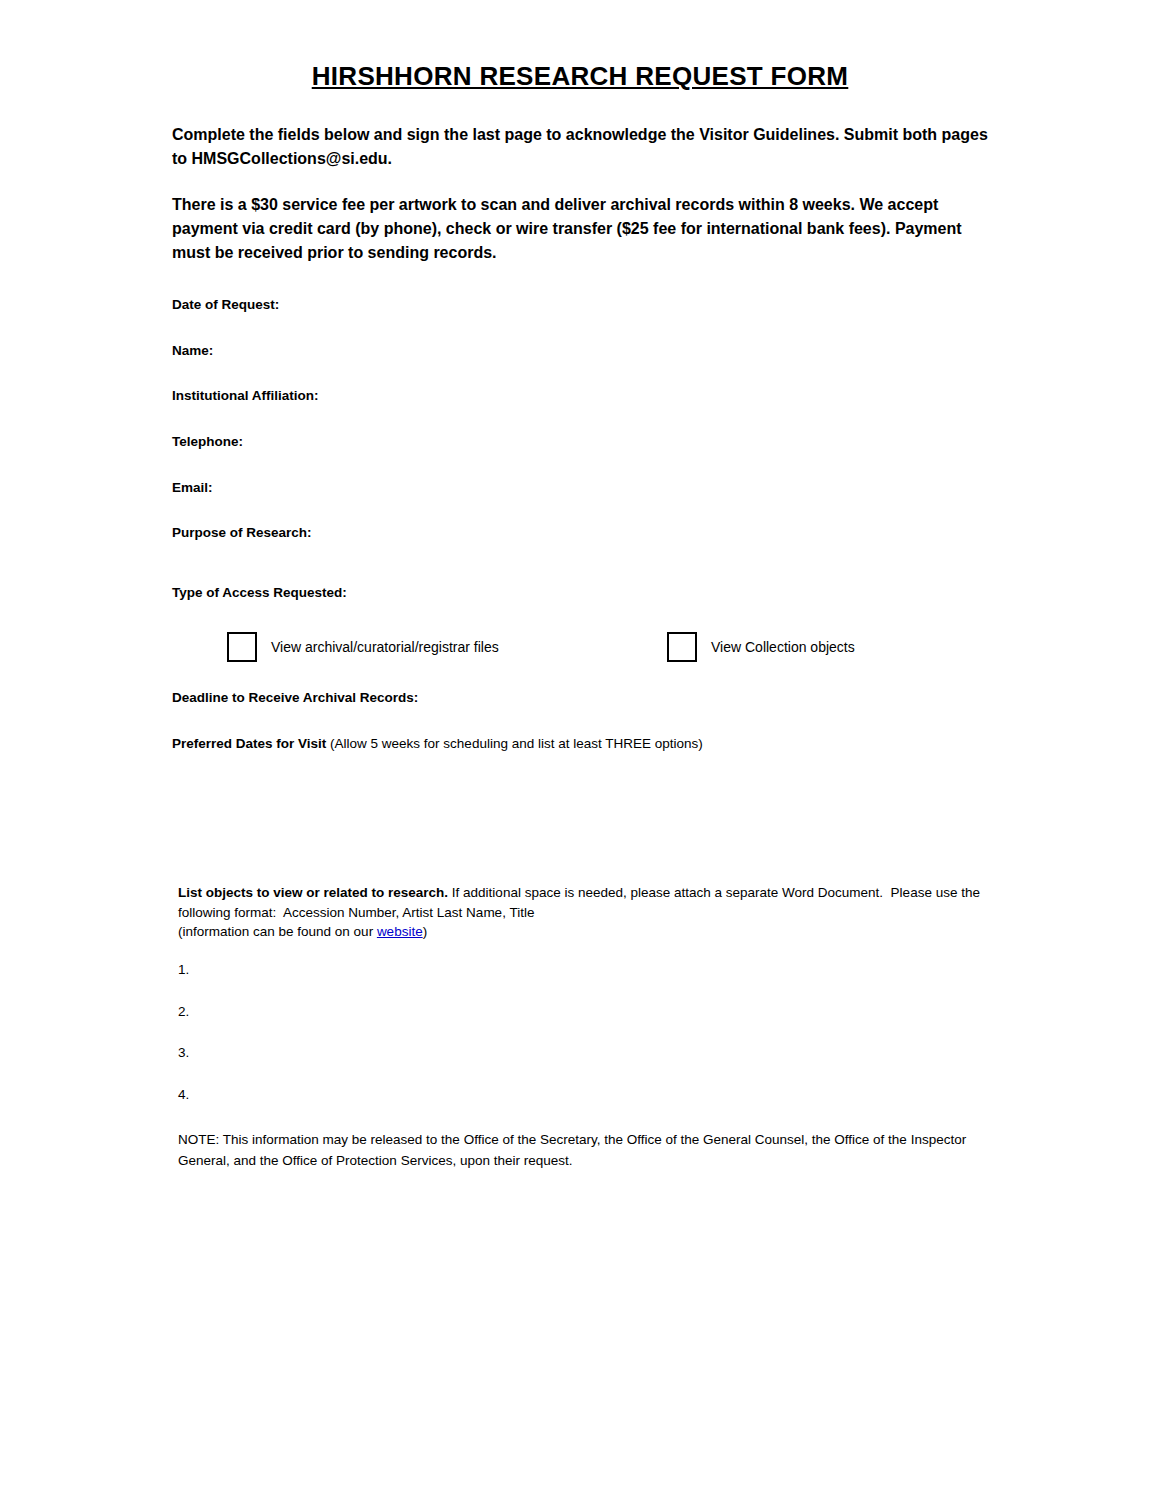HIRSHHORN RESEARCH REQUEST FORM
Complete the fields below and sign the last page to acknowledge the Visitor Guidelines. Submit both pages to HMSGCollections@si.edu.
There is a $30 service fee per artwork to scan and deliver archival records within 8 weeks. We accept payment via credit card (by phone), check or wire transfer ($25 fee for international bank fees). Payment must be received prior to sending records.
Date of Request:
Name:
Institutional Affiliation:
Telephone:
Email:
Purpose of Research:
Type of Access Requested:
View archival/curatorial/registrar files
View Collection objects
Deadline to Receive Archival Records:
Preferred Dates for Visit (Allow 5 weeks for scheduling and list at least THREE options)
List objects to view or related to research. If additional space is needed, please attach a separate Word Document. Please use the following format: Accession Number, Artist Last Name, Title
(information can be found on our website)
1.
2.
3.
4.
NOTE: This information may be released to the Office of the Secretary, the Office of the General Counsel, the Office of the Inspector General, and the Office of Protection Services, upon their request.